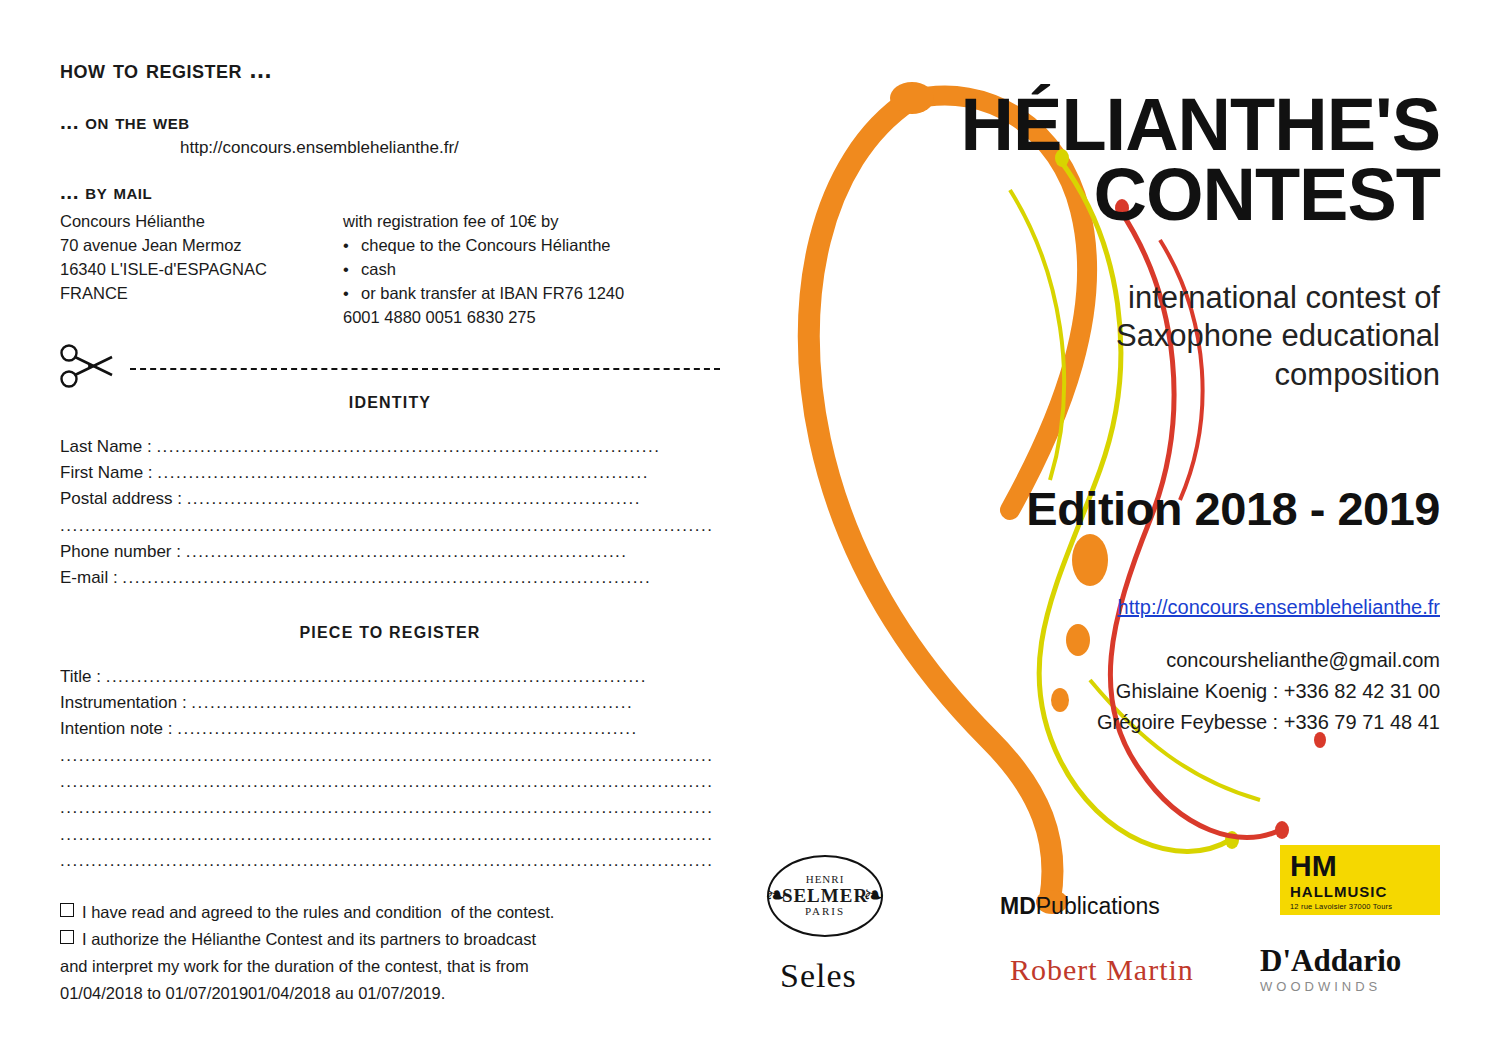How to register ...
... on the web
http://concours.ensemblehelianthe.fr/
... by mail
Concours Hélianthe
70 avenue Jean Mermoz
16340 L'ISLE-d'ESPAGNAC
FRANCE
with registration fee of 10€ by
cheque to the Concours Hélianthe
cash
or bank transfer at IBAN FR76 1240
6001 4880 0051 6830 275
Identity
Last Name : .................................................................................
First Name : ...............................................................................
Postal address : .........................................................................
.........................................................................................................
Phone number : .......................................................................
E-mail : .....................................................................................
Piece to register
Title : .......................................................................................
Instrumentation : .......................................................................
Intention note : ..........................................................................
.........................................................................................................
.........................................................................................................
.........................................................................................................
.........................................................................................................
.........................................................................................................
I have read and agreed to the rules and condition of the contest.
I authorize the Hélianthe Contest and its partners to broadcast
and interpret my work for the duration of the contest, that is from
01/04/2018 to 01/07/201901/04/2018 au 01/07/2019.
HÉLIANTHE'SCONTEST
international contest of
Saxophone educational
composition
Edition 2018 - 2019
http://concours.ensemblehelianthe.fr
concourshelianthe@gmail.com
Ghislaine Koenig : +336 82 42 31 00
Grégoire Feybesse : +336 79 71 48 41
❧ ❧
HENRI
SELMER
PARIS
Seles
MD Publications
Robert Martin
HM
HALLMUSIC
12 rue Lavoisier 37000 Tours
D'Addario
WOODWINDS